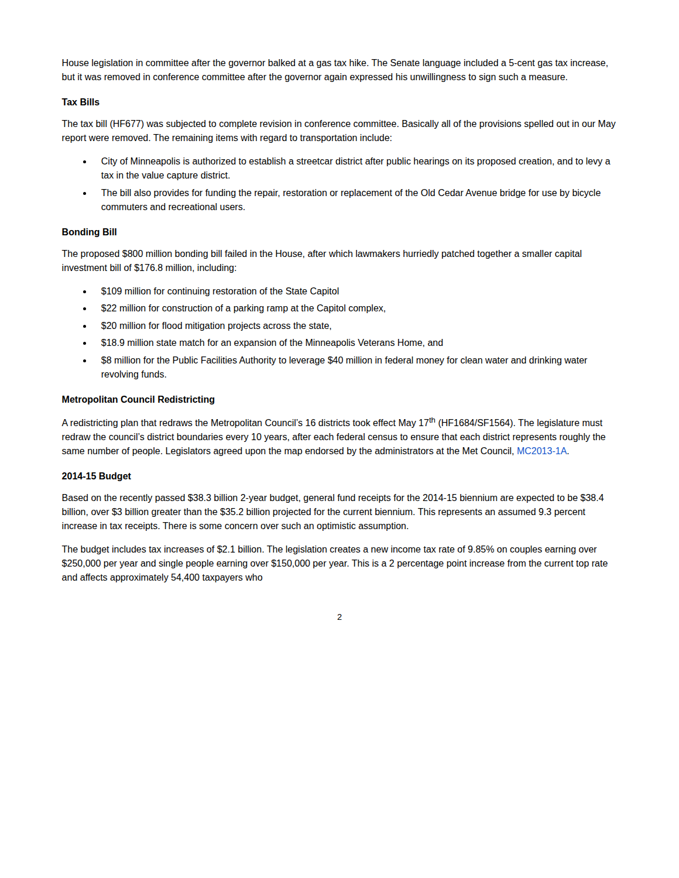House legislation in committee after the governor balked at a gas tax hike. The Senate language included a 5-cent gas tax increase, but it was removed in conference committee after the governor again expressed his unwillingness to sign such a measure.
Tax Bills
The tax bill (HF677) was subjected to complete revision in conference committee. Basically all of the provisions spelled out in our May report were removed. The remaining items with regard to transportation include:
City of Minneapolis is authorized to establish a streetcar district after public hearings on its proposed creation, and to levy a tax in the value capture district.
The bill also provides for funding the repair, restoration or replacement of the Old Cedar Avenue bridge for use by bicycle commuters and recreational users.
Bonding Bill
The proposed $800 million bonding bill failed in the House, after which lawmakers hurriedly patched together a smaller capital investment bill of $176.8 million, including:
$109 million for continuing restoration of the State Capitol
$22 million for construction of a parking ramp at the Capitol complex,
$20 million for flood mitigation projects across the state,
$18.9 million state match for an expansion of the Minneapolis Veterans Home, and
$8 million for the Public Facilities Authority to leverage $40 million in federal money for clean water and drinking water revolving funds.
Metropolitan Council Redistricting
A redistricting plan that redraws the Metropolitan Council’s 16 districts took effect May 17th (HF1684/SF1564). The legislature must redraw the council’s district boundaries every 10 years, after each federal census to ensure that each district represents roughly the same number of people. Legislators agreed upon the map endorsed by the administrators at the Met Council, MC2013-1A.
2014-15 Budget
Based on the recently passed $38.3 billion 2-year budget, general fund receipts for the 2014-15 biennium are expected to be $38.4 billion, over $3 billion greater than the $35.2 billion projected for the current biennium. This represents an assumed 9.3 percent increase in tax receipts. There is some concern over such an optimistic assumption.
The budget includes tax increases of $2.1 billion. The legislation creates a new income tax rate of 9.85% on couples earning over $250,000 per year and single people earning over $150,000 per year. This is a 2 percentage point increase from the current top rate and affects approximately 54,400 taxpayers who
2